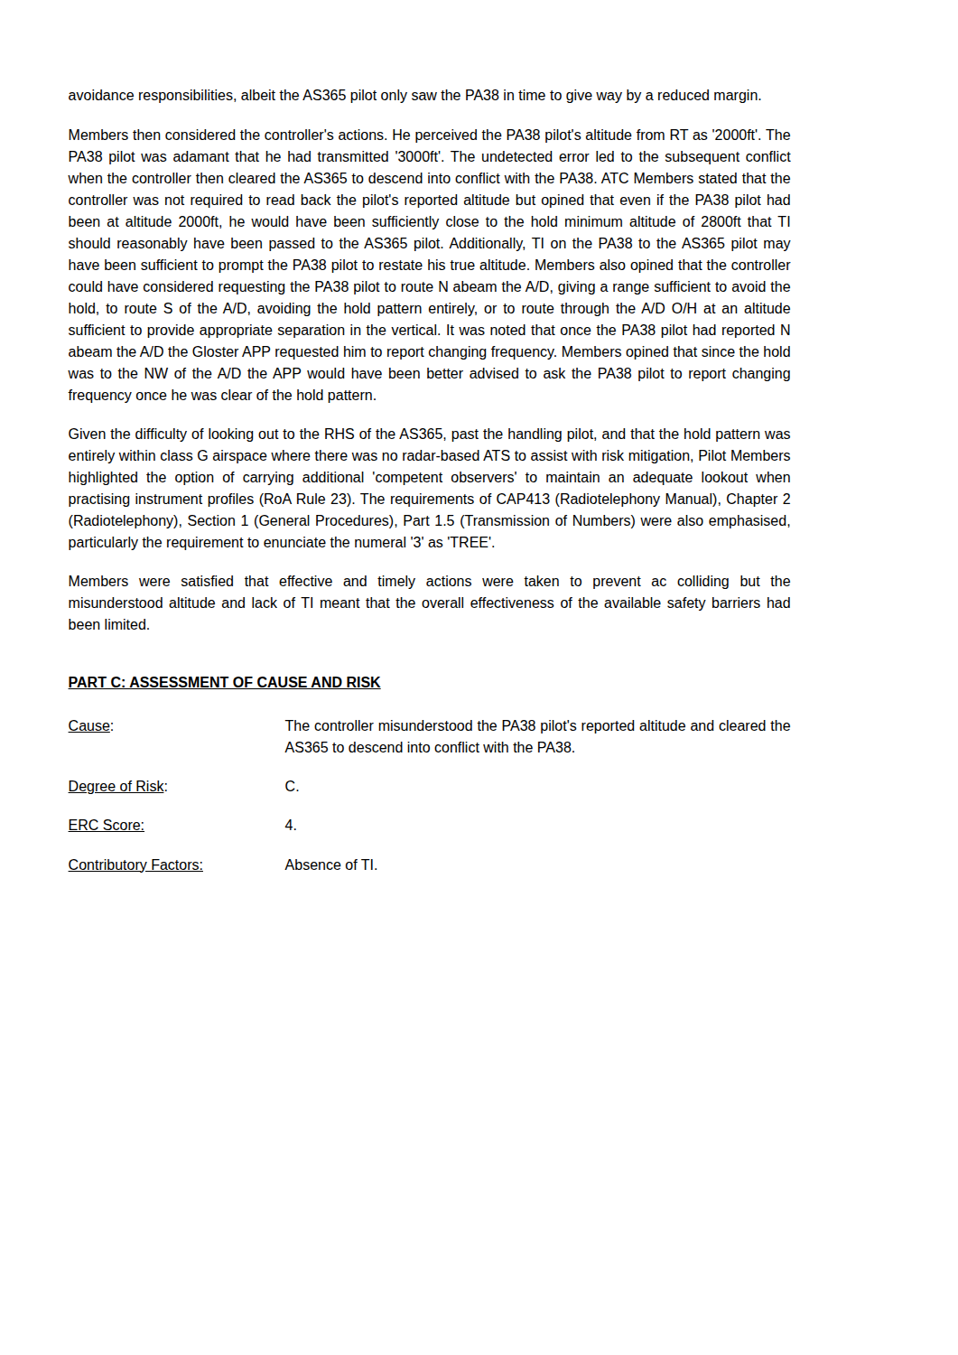avoidance responsibilities, albeit the AS365 pilot only saw the PA38 in time to give way by a reduced margin.
Members then considered the controller's actions. He perceived the PA38 pilot's altitude from RT as '2000ft'. The PA38 pilot was adamant that he had transmitted '3000ft'. The undetected error led to the subsequent conflict when the controller then cleared the AS365 to descend into conflict with the PA38. ATC Members stated that the controller was not required to read back the pilot's reported altitude but opined that even if the PA38 pilot had been at altitude 2000ft, he would have been sufficiently close to the hold minimum altitude of 2800ft that TI should reasonably have been passed to the AS365 pilot. Additionally, TI on the PA38 to the AS365 pilot may have been sufficient to prompt the PA38 pilot to restate his true altitude. Members also opined that the controller could have considered requesting the PA38 pilot to route N abeam the A/D, giving a range sufficient to avoid the hold, to route S of the A/D, avoiding the hold pattern entirely, or to route through the A/D O/H at an altitude sufficient to provide appropriate separation in the vertical. It was noted that once the PA38 pilot had reported N abeam the A/D the Gloster APP requested him to report changing frequency. Members opined that since the hold was to the NW of the A/D the APP would have been better advised to ask the PA38 pilot to report changing frequency once he was clear of the hold pattern.
Given the difficulty of looking out to the RHS of the AS365, past the handling pilot, and that the hold pattern was entirely within class G airspace where there was no radar-based ATS to assist with risk mitigation, Pilot Members highlighted the option of carrying additional 'competent observers' to maintain an adequate lookout when practising instrument profiles (RoA Rule 23). The requirements of CAP413 (Radiotelephony Manual), Chapter 2 (Radiotelephony), Section 1 (General Procedures), Part 1.5 (Transmission of Numbers) were also emphasised, particularly the requirement to enunciate the numeral '3' as 'TREE'.
Members were satisfied that effective and timely actions were taken to prevent ac colliding but the misunderstood altitude and lack of TI meant that the overall effectiveness of the available safety barriers had been limited.
PART C: ASSESSMENT OF CAUSE AND RISK
| Cause : | The controller misunderstood the PA38 pilot's reported altitude and cleared the AS365 to descend into conflict with the PA38. |
| Degree of Risk : | C. |
| ERC Score: | 4. |
| Contributory Factors: | Absence of TI. |